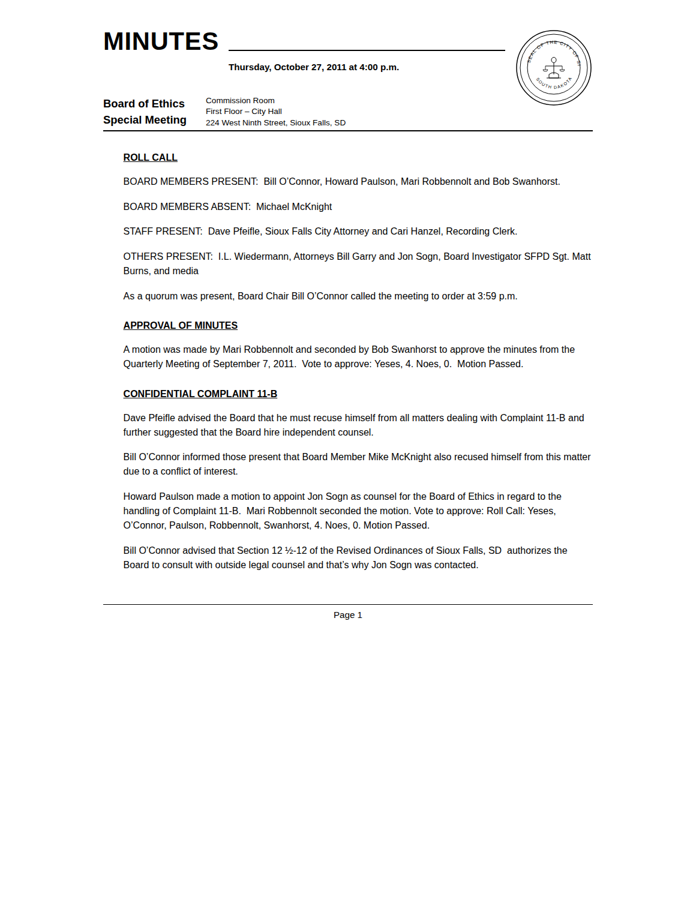MINUTES
Thursday, October 27, 2011 at 4:00 p.m.
SEAL OF THE CITY OF SIOUX FALLS SOUTH DAKOTA
Board of Ethics
Special Meeting
Commission Room
First Floor – City Hall
224 West Ninth Street, Sioux Falls, SD
ROLL CALL
BOARD MEMBERS PRESENT: Bill O’Connor, Howard Paulson, Mari Robbennolt and Bob Swanhorst.
BOARD MEMBERS ABSENT: Michael McKnight
STAFF PRESENT: Dave Pfeifle, Sioux Falls City Attorney and Cari Hanzel, Recording Clerk.
OTHERS PRESENT: I.L. Wiedermann, Attorneys Bill Garry and Jon Sogn, Board Investigator SFPD Sgt. Matt Burns, and media
As a quorum was present, Board Chair Bill O’Connor called the meeting to order at 3:59 p.m.
APPROVAL OF MINUTES
A motion was made by Mari Robbennolt and seconded by Bob Swanhorst to approve the minutes from the Quarterly Meeting of September 7, 2011. Vote to approve: Yeses, 4. Noes, 0. Motion Passed.
CONFIDENTIAL COMPLAINT 11-B
Dave Pfeifle advised the Board that he must recuse himself from all matters dealing with Complaint 11-B and further suggested that the Board hire independent counsel.
Bill O’Connor informed those present that Board Member Mike McKnight also recused himself from this matter due to a conflict of interest.
Howard Paulson made a motion to appoint Jon Sogn as counsel for the Board of Ethics in regard to the handling of Complaint 11-B. Mari Robbennolt seconded the motion. Vote to approve: Roll Call: Yeses, O’Connor, Paulson, Robbennolt, Swanhorst, 4. Noes, 0. Motion Passed.
Bill O’Connor advised that Section 12 ½-12 of the Revised Ordinances of Sioux Falls, SD authorizes the Board to consult with outside legal counsel and that’s why Jon Sogn was contacted.
Page 1